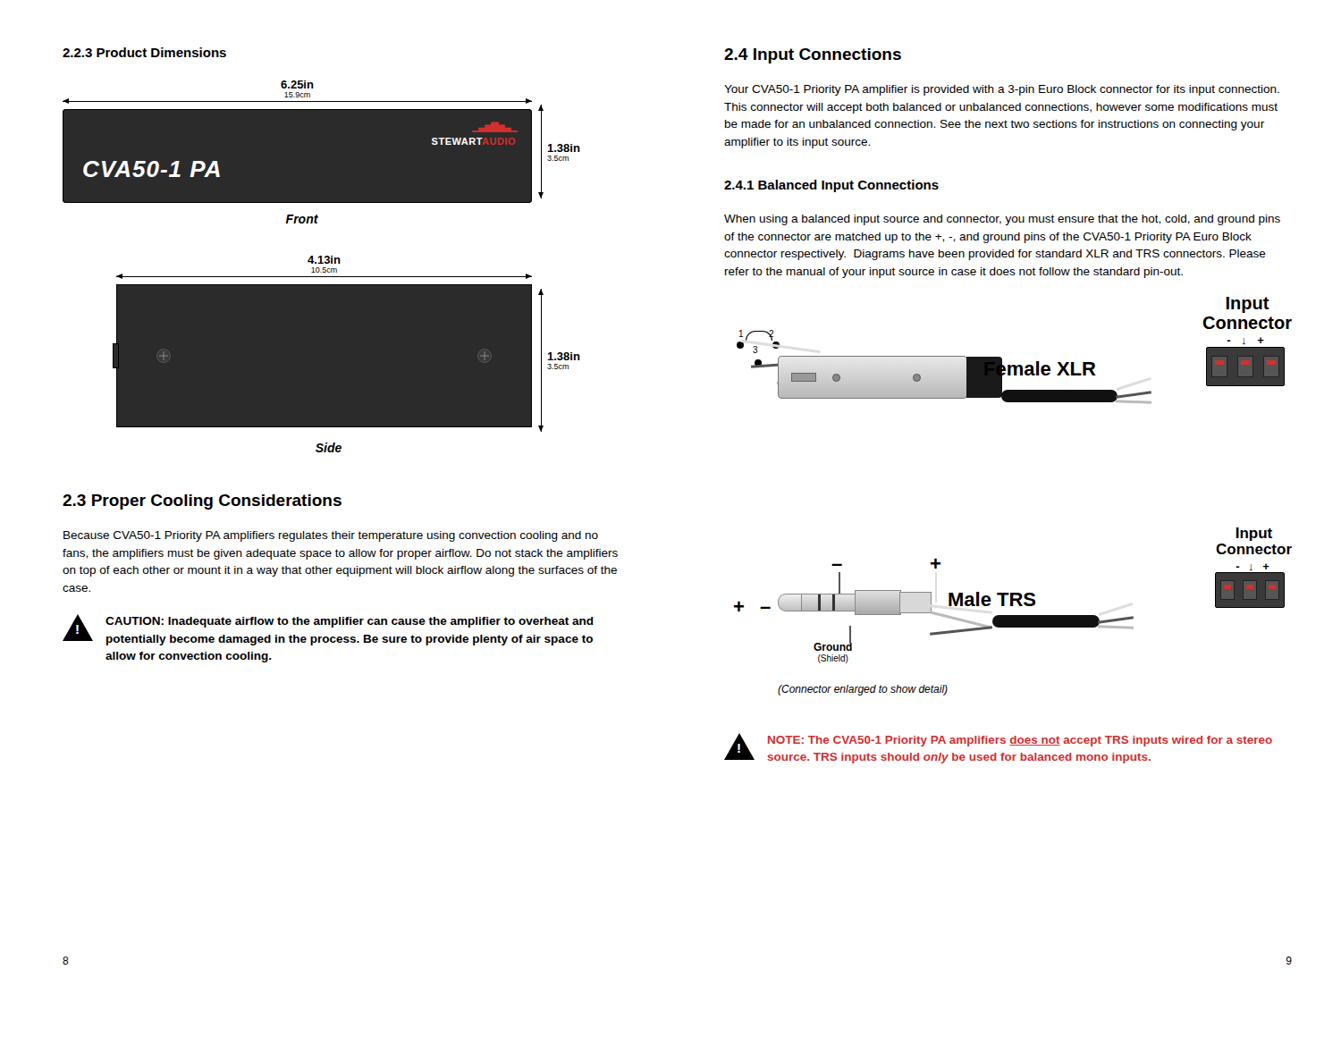2.2.3 Product Dimensions
6.25in 15.9cm
▁▃▅▇▅▃▁ STEWART AUDIO
CVA50-1 PA
1.38in 3.5cm
Front
4.13in 10.5cm
1.38in 3.5cm
Side
2.3 Proper Cooling Considerations
Because CVA50-1 Priority PA amplifiers regulates their temperature using convection cooling and no fans, the amplifiers must be given adequate space to allow for proper airflow. Do not stack the amplifiers on top of each other or mount it in a way that other equipment will block airflow along the surfaces of the case.
CAUTION: Inadequate airflow to the amplifier can cause the amplifier to overheat and potentially become damaged in the process. Be sure to provide plenty of air space to allow for convection cooling.
8
2.4 Input Connections
Your CVA50-1 Priority PA amplifier is provided with a 3-pin Euro Block connector for its input connection. This connector will accept both balanced or unbalanced connections, however some modifications must be made for an unbalanced connection. See the next two sections for instructions on connecting your amplifier to its input source.
2.4.1 Balanced Input Connections
When using a balanced input source and connector, you must ensure that the hot, cold, and ground pins of the connector are matched up to the +, -, and ground pins of the CVA50-1 Priority PA Euro Block connector respectively. Diagrams have been provided for standard XLR and TRS connectors. Please refer to the manual of your input source in case it does not follow the standard pin-out.
Input
Connector - ↓ +
1 2 3
Female XLR
Input
Connector - ↓ +
– + + –
Male TRS
Ground (Shield)
(Connector enlarged to show detail)
NOTE: The CVA50-1 Priority PA amplifiers does not accept TRS inputs wired for a stereo source. TRS inputs should only be used for balanced mono inputs.
9